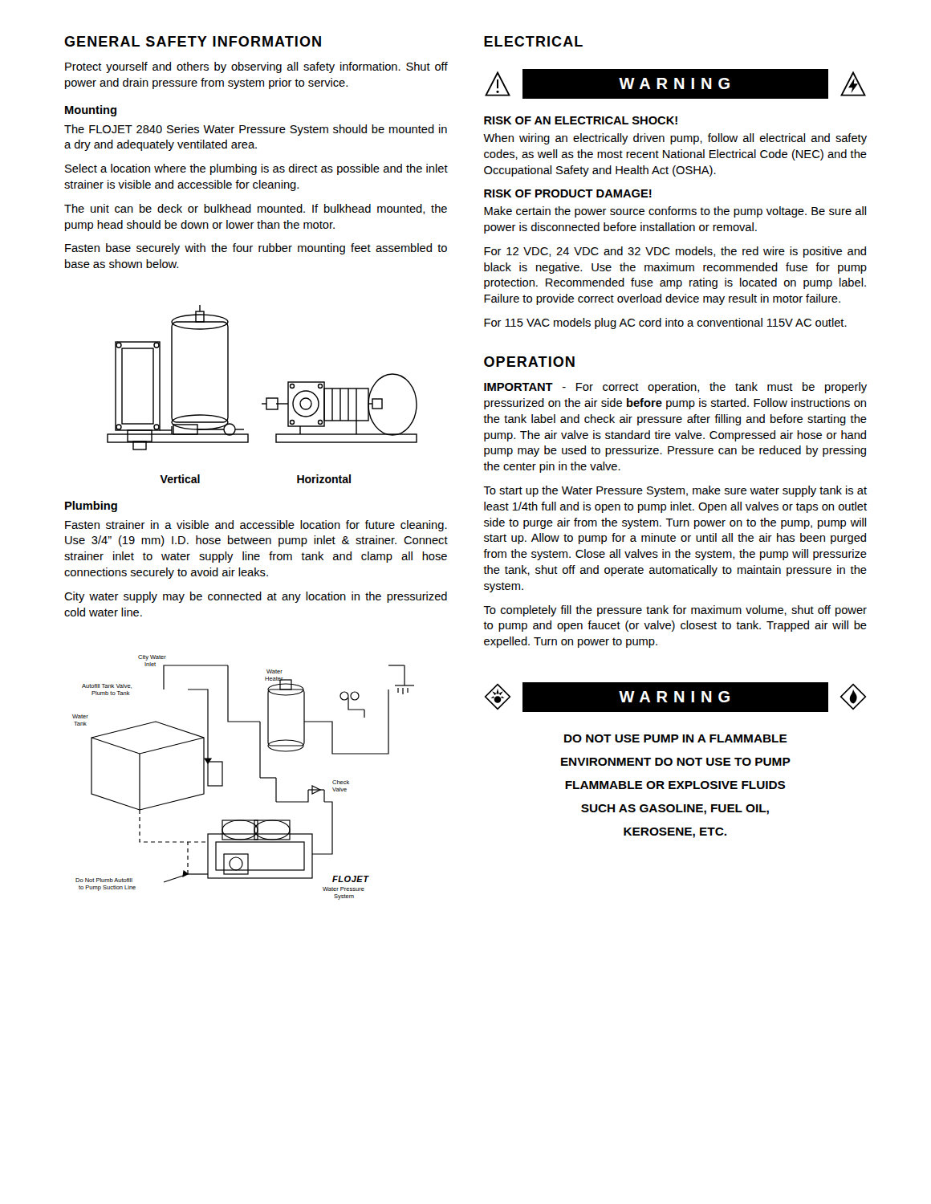General Safety Information
Protect yourself and others by observing all safety information. Shut off power and drain pressure from system prior to service.
Mounting
The FLOJET 2840 Series Water Pressure System should be mounted in a dry and adequately ventilated area.
Select a location where the plumbing is as direct as possible and the inlet strainer is visible and accessible for cleaning.
The unit can be deck or bulkhead mounted. If bulkhead mounted, the pump head should be down or lower than the motor.
Fasten base securely with the four rubber mounting feet assembled to base as shown below.
Vertical Horizontal
Plumbing
Fasten strainer in a visible and accessible location for future cleaning. Use 3/4” (19 mm) I.D. hose between pump inlet & strainer. Connect strainer inlet to water supply line from tank and clamp all hose connections securely to avoid air leaks.
City water supply may be connected at any location in the pressurized cold water line.
City Water Inlet Autofill Tank Valve, Plumb to Tank Water Tank Water Heater Check Valve Do Not Plumb Autofill to Pump Suction Line FLOJET Water Pressure System
Electrical
WARNING
RISK OF AN ELECTRICAL SHOCK!
When wiring an electrically driven pump, follow all electrical and safety codes, as well as the most recent National Electrical Code (NEC) and the Occupational Safety and Health Act (OSHA).
RISK OF PRODUCT DAMAGE!
Make certain the power source conforms to the pump voltage. Be sure all power is disconnected before installation or removal.
For 12 VDC, 24 VDC and 32 VDC models, the red wire is positive and black is negative. Use the maximum recommended fuse for pump protection. Recommended fuse amp rating is located on pump label. Failure to provide correct overload device may result in motor failure.
For 115 VAC models plug AC cord into a conventional 115V AC outlet.
Operation
IMPORTANT - For correct operation, the tank must be properly pressurized on the air side before pump is started. Follow instructions on the tank label and check air pressure after filling and before starting the pump. The air valve is standard tire valve. Compressed air hose or hand pump may be used to pressurize. Pressure can be reduced by pressing the center pin in the valve.
To start up the Water Pressure System, make sure water supply tank is at least 1/4th full and is open to pump inlet. Open all valves or taps on outlet side to purge air from the system. Turn power on to the pump, pump will start up. Allow to pump for a minute or until all the air has been purged from the system. Close all valves in the system, the pump will pressurize the tank, shut off and operate automatically to maintain pressure in the system.
To completely fill the pressure tank for maximum volume, shut off power to pump and open faucet (or valve) closest to tank. Trapped air will be expelled. Turn on power to pump.
WARNING
DO NOT USE PUMP IN A FLAMMABLE
ENVIRONMENT DO NOT USE TO PUMP
FLAMMABLE OR EXPLOSIVE FLUIDS
SUCH AS GASOLINE, FUEL OIL,
KEROSENE, ETC.